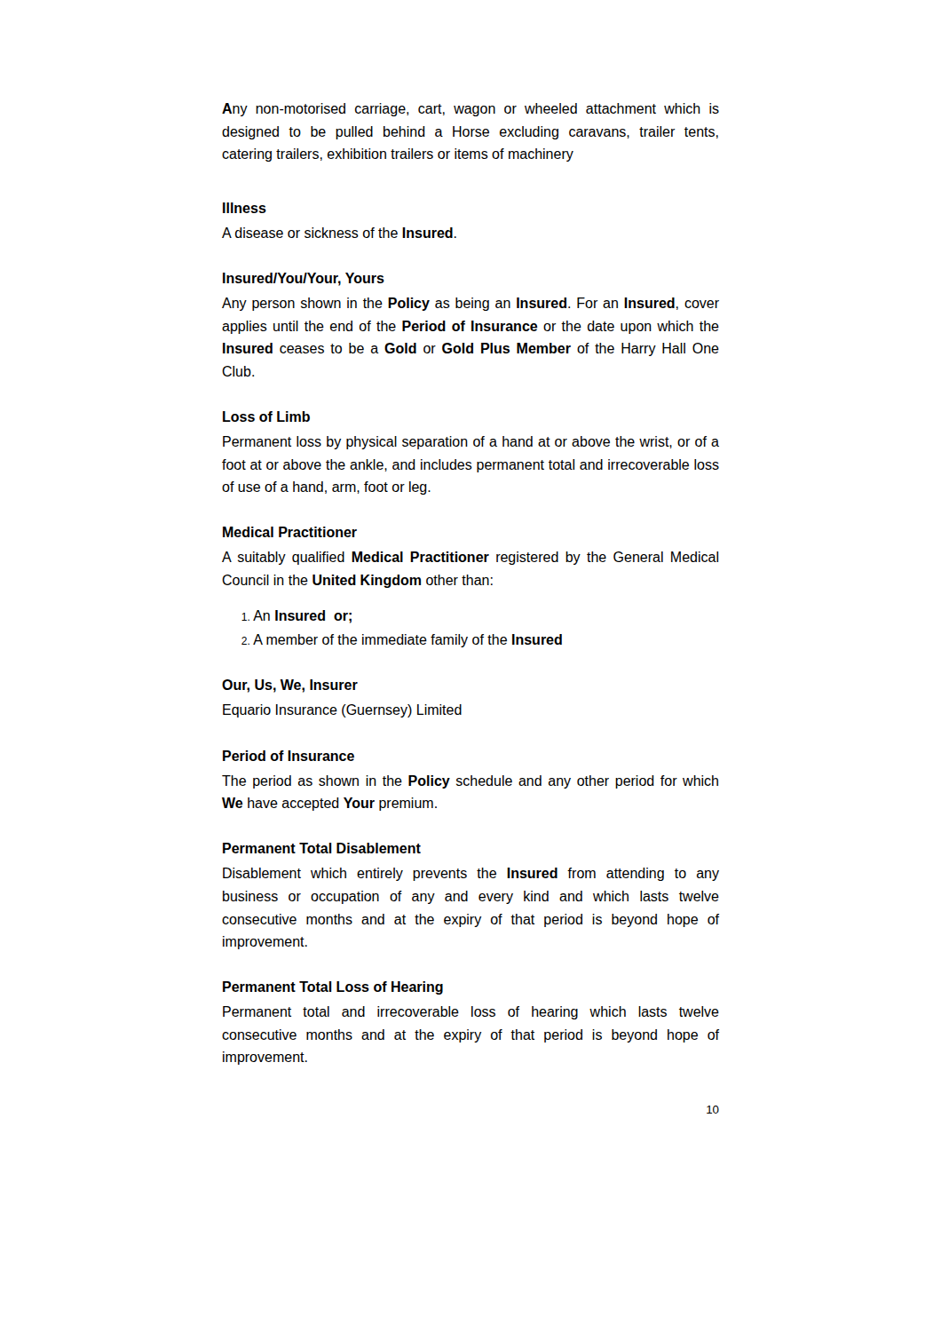Any non-motorised carriage, cart, wagon or wheeled attachment which is designed to be pulled behind a Horse excluding caravans, trailer tents, catering trailers, exhibition trailers or items of machinery
Illness
A disease or sickness of the Insured.
Insured/You/Your, Yours
Any person shown in the Policy as being an Insured. For an Insured, cover applies until the end of the Period of Insurance or the date upon which the Insured ceases to be a Gold or Gold Plus Member of the Harry Hall One Club.
Loss of Limb
Permanent loss by physical separation of a hand at or above the wrist, or of a foot at or above the ankle, and includes permanent total and irrecoverable loss of use of a hand, arm, foot or leg.
Medical Practitioner
A suitably qualified Medical Practitioner registered by the General Medical Council in the United Kingdom other than:
An Insured or;
A member of the immediate family of the Insured
Our, Us, We, Insurer
Equario Insurance (Guernsey) Limited
Period of Insurance
The period as shown in the Policy schedule and any other period for which We have accepted Your premium.
Permanent Total Disablement
Disablement which entirely prevents the Insured from attending to any business or occupation of any and every kind and which lasts twelve consecutive months and at the expiry of that period is beyond hope of improvement.
Permanent Total Loss of Hearing
Permanent total and irrecoverable loss of hearing which lasts twelve consecutive months and at the expiry of that period is beyond hope of improvement.
10